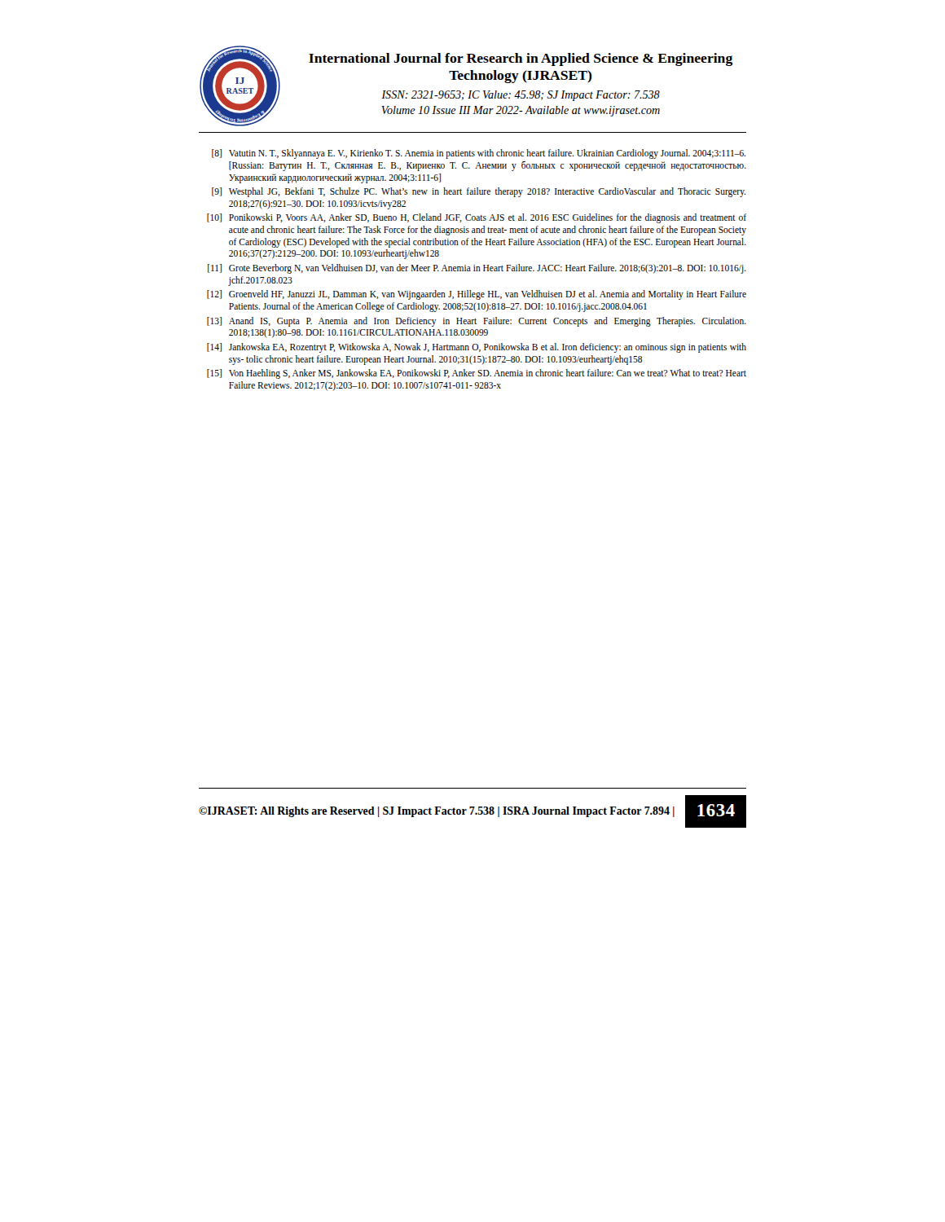Journal for Research in Applied Science & Engineering Technology IJ RASET
International Journal for Research in Applied Science & Engineering Technology (IJRASET)
ISSN: 2321-9653; IC Value: 45.98; SJ Impact Factor: 7.538
Volume 10 Issue III Mar 2022- Available at www.ijraset.com
[8]
Vatutin N. T., Sklyannaya E. V., Kirienko T. S. Anemia in patients with chronic heart failure. Ukrainian Cardiology Journal. 2004;3:111–6. [Russian: Ватутин Н. Т., Склянная Е. В., Кириенко Т. С. Анемии у больных с хронической сердечной недостаточностью. Украинский кардиологический журнал. 2004;3:111-6]
[9]
Westphal JG, Bekfani T, Schulze PC. What’s new in heart failure therapy 2018? Interactive CardioVascular and Thoracic Surgery. 2018;27(6):921–30. DOI: 10.1093/icvts/ivy282
[10]
Ponikowski P, Voors AA, Anker SD, Bueno H, Cleland JGF, Coats AJS et al. 2016 ESC Guidelines for the diagnosis and treatment of acute and chronic heart failure: The Task Force for the diagnosis and treat- ment of acute and chronic heart failure of the European Society of Cardiology (ESC) Developed with the special contribution of the Heart Failure Association (HFA) of the ESC. European Heart Journal. 2016;37(27):2129–200. DOI: 10.1093/eurheartj/ehw128
[11]
Grote Beverborg N, van Veldhuisen DJ, van der Meer P. Anemia in Heart Failure. JACC: Heart Failure. 2018;6(3):201–8. DOI: 10.1016/j. jchf.2017.08.023
[12]
Groenveld HF, Januzzi JL, Damman K, van Wijngaarden J, Hillege HL, van Veldhuisen DJ et al. Anemia and Mortality in Heart Failure Patients. Journal of the American College of Cardiology. 2008;52(10):818–27. DOI: 10.1016/j.jacc.2008.04.061
[13]
Anand IS, Gupta P. Anemia and Iron Deficiency in Heart Failure: Current Concepts and Emerging Therapies. Circulation. 2018;138(1):80–98. DOI: 10.1161/CIRCULATIONAHA.118.030099
[14]
Jankowska EA, Rozentryt P, Witkowska A, Nowak J, Hartmann O, Ponikowska B et al. Iron deficiency: an ominous sign in patients with sys- tolic chronic heart failure. European Heart Journal. 2010;31(15):1872–80. DOI: 10.1093/eurheartj/ehq158
[15]
Von Haehling S, Anker MS, Jankowska EA, Ponikowski P, Anker SD. Anemia in chronic heart failure: Can we treat? What to treat? Heart Failure Reviews. 2012;17(2):203–10. DOI: 10.1007/s10741-011- 9283-x
©IJRASET: All Rights are Reserved | SJ Impact Factor 7.538 | ISRA Journal Impact Factor 7.894 |
1634